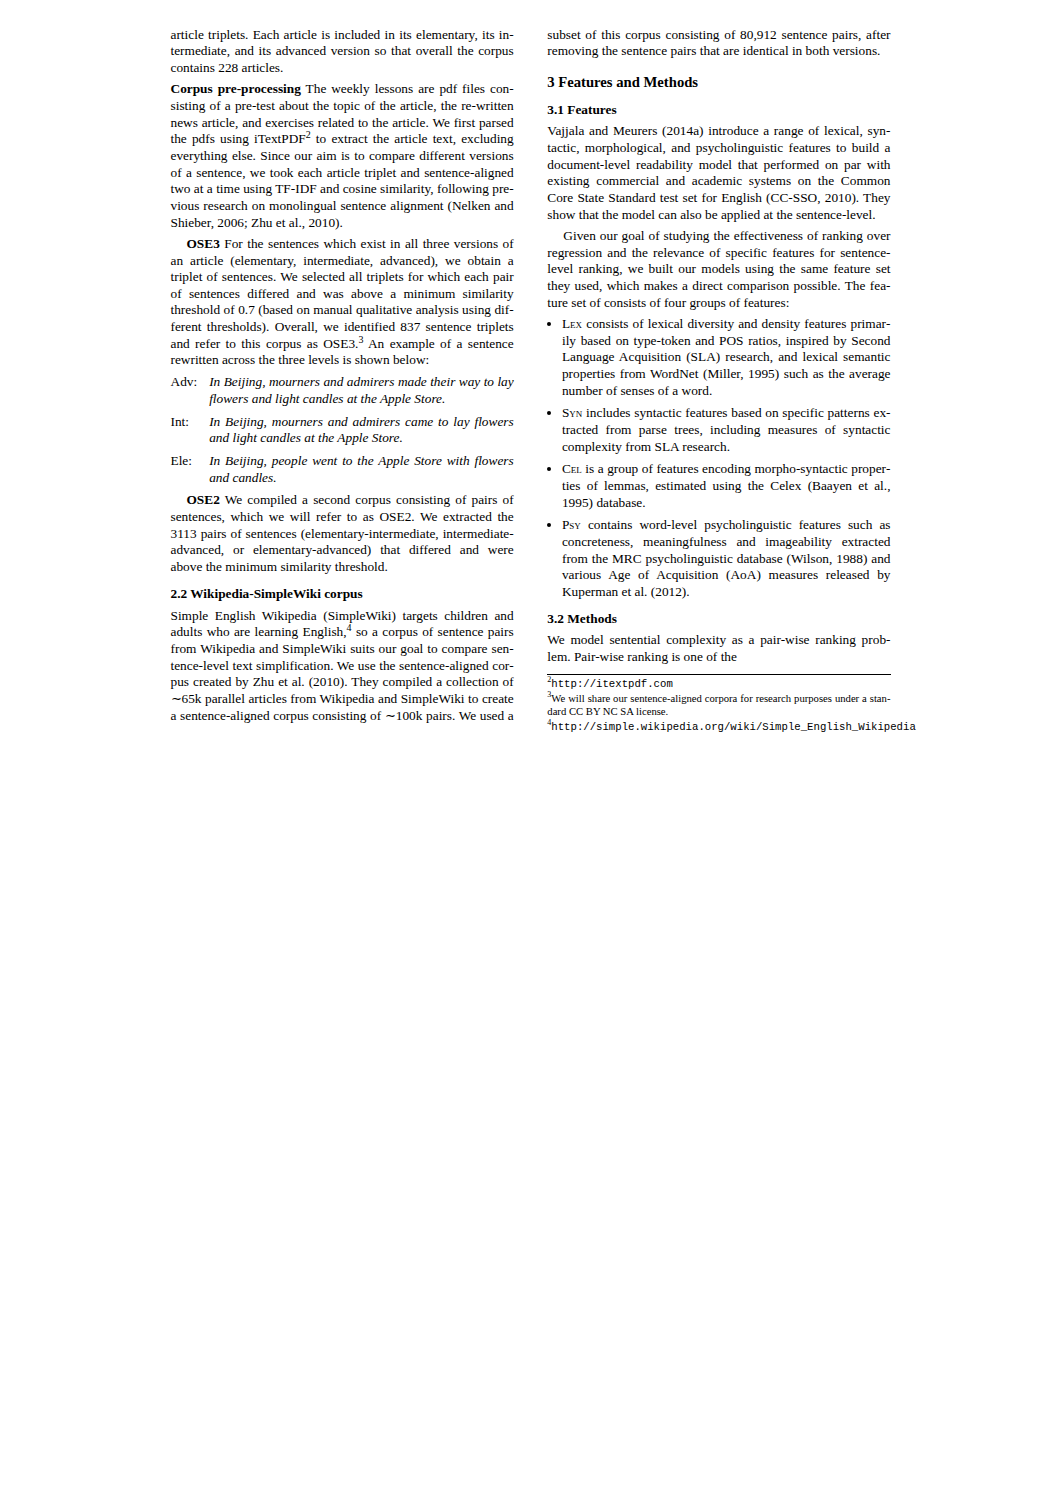article triplets. Each article is included in its elementary, its intermediate, and its advanced version so that overall the corpus contains 228 articles.
Corpus pre-processing The weekly lessons are pdf files consisting of a pre-test about the topic of the article, the re-written news article, and exercises related to the article. We first parsed the pdfs using iTextPDF2 to extract the article text, excluding everything else. Since our aim is to compare different versions of a sentence, we took each article triplet and sentence-aligned two at a time using TF-IDF and cosine similarity, following previous research on monolingual sentence alignment (Nelken and Shieber, 2006; Zhu et al., 2010).
OSE3 For the sentences which exist in all three versions of an article (elementary, intermediate, advanced), we obtain a triplet of sentences. We selected all triplets for which each pair of sentences differed and was above a minimum similarity threshold of 0.7 (based on manual qualitative analysis using different thresholds). Overall, we identified 837 sentence triplets and refer to this corpus as OSE3.3 An example of a sentence rewritten across the three levels is shown below:
Adv:
In Beijing, mourners and admirers made their way to lay flowers and light candles at the Apple Store.
Int:
In Beijing, mourners and admirers came to lay flowers and light candles at the Apple Store.
Ele:
In Beijing, people went to the Apple Store with flowers and candles.
OSE2 We compiled a second corpus consisting of pairs of sentences, which we will refer to as OSE2. We extracted the 3113 pairs of sentences (elementary-intermediate, intermediate-advanced, or elementary-advanced) that differed and were above the minimum similarity threshold.
2.2 Wikipedia-SimpleWiki corpus
Simple English Wikipedia (SimpleWiki) targets children and adults who are learning English,4 so a corpus of sentence pairs from Wikipedia and SimpleWiki suits our goal to compare sentence-level text simplification. We use the sentence-aligned corpus created by Zhu et al. (2010). They compiled a collection of ∼65k parallel articles from Wikipedia and SimpleWiki to create a sentence-aligned corpus consisting of ∼100k pairs. We used a subset of this corpus consisting of 80,912 sentence pairs, after removing the sentence pairs that are identical in both versions.
3 Features and Methods
3.1 Features
Vajjala and Meurers (2014a) introduce a range of lexical, syntactic, morphological, and psycholinguistic features to build a document-level readability model that performed on par with existing commercial and academic systems on the Common Core State Standard test set for English (CC-SSO, 2010). They show that the model can also be applied at the sentence-level.
Given our goal of studying the effectiveness of ranking over regression and the relevance of specific features for sentence-level ranking, we built our models using the same feature set they used, which makes a direct comparison possible. The feature set of consists of four groups of features:
Lex consists of lexical diversity and density features primarily based on type-token and POS ratios, inspired by Second Language Acquisition (SLA) research, and lexical semantic properties from WordNet (Miller, 1995) such as the average number of senses of a word.
Syn includes syntactic features based on specific patterns extracted from parse trees, including measures of syntactic complexity from SLA research.
Cel is a group of features encoding morpho-syntactic properties of lemmas, estimated using the Celex (Baayen et al., 1995) database.
Psy contains word-level psycholinguistic features such as concreteness, meaningfulness and imageability extracted from the MRC psycholinguistic database (Wilson, 1988) and various Age of Acquisition (AoA) measures released by Kuperman et al. (2012).
3.2 Methods
We model sentential complexity as a pair-wise ranking problem. Pair-wise ranking is one of the
2http://itextpdf.com
3We will share our sentence-aligned corpora for research purposes under a standard CC BY NC SA license.
4http://simple.wikipedia.org/wiki/Simple_English_Wikipedia